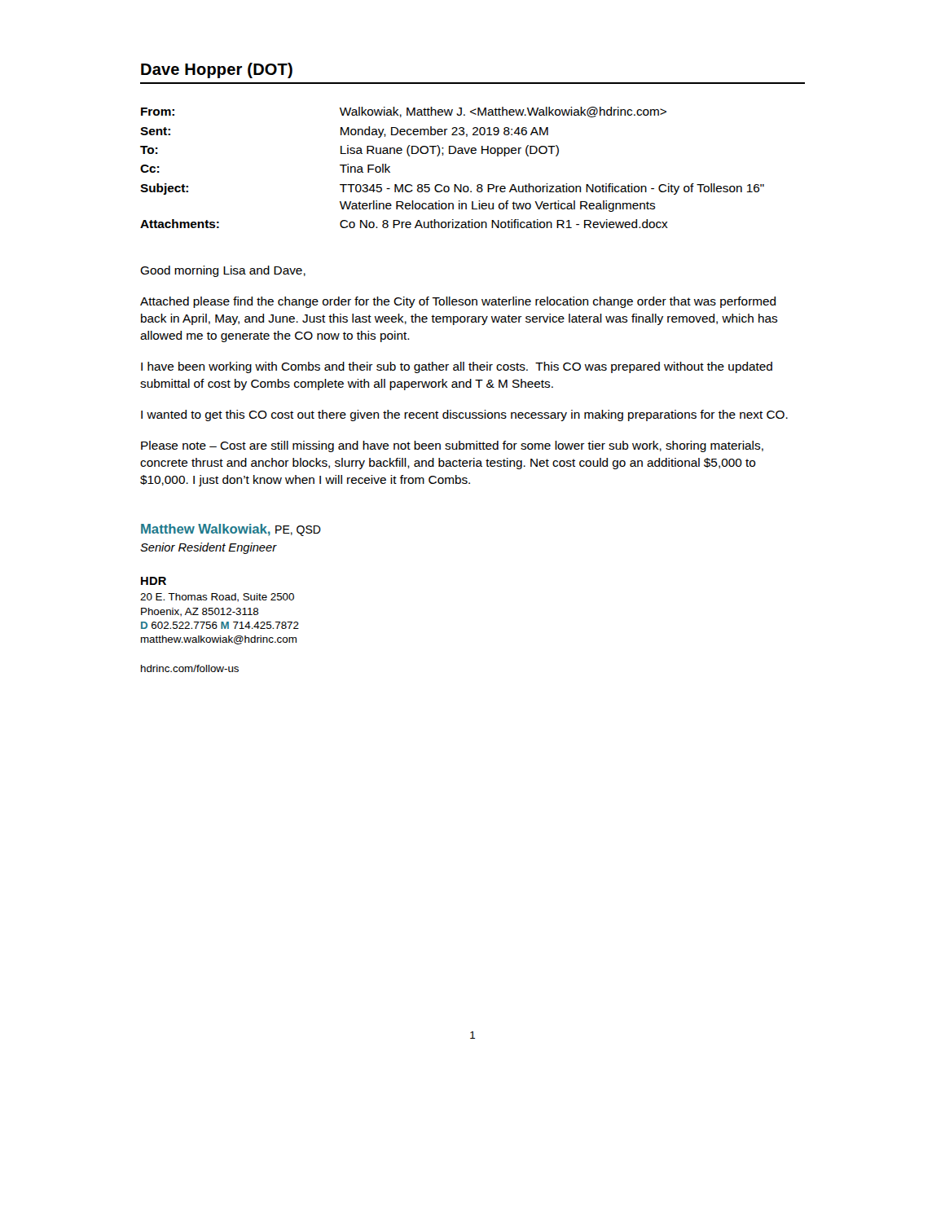Dave Hopper (DOT)
| From: | Walkowiak, Matthew J. <Matthew.Walkowiak@hdrinc.com> |
| Sent: | Monday, December 23, 2019 8:46 AM |
| To: | Lisa Ruane (DOT); Dave Hopper (DOT) |
| Cc: | Tina Folk |
| Subject: | TT0345 - MC 85 Co No. 8 Pre Authorization Notification - City of Tolleson 16" Waterline Relocation in Lieu of two Vertical Realignments |
| Attachments: | Co No. 8 Pre Authorization Notification R1 - Reviewed.docx |
Good morning Lisa and Dave,
Attached please find the change order for the City of Tolleson waterline relocation change order that was performed back in April, May, and June. Just this last week, the temporary water service lateral was finally removed, which has allowed me to generate the CO now to this point.
I have been working with Combs and their sub to gather all their costs. This CO was prepared without the updated submittal of cost by Combs complete with all paperwork and T & M Sheets.
I wanted to get this CO cost out there given the recent discussions necessary in making preparations for the next CO.
Please note – Cost are still missing and have not been submitted for some lower tier sub work, shoring materials, concrete thrust and anchor blocks, slurry backfill, and bacteria testing. Net cost could go an additional $5,000 to $10,000. I just don’t know when I will receive it from Combs.
Matthew Walkowiak, PE, QSD
Senior Resident Engineer
HDR
20 E. Thomas Road, Suite 2500
Phoenix, AZ 85012-3118
D 602.522.7756 M 714.425.7872
matthew.walkowiak@hdrinc.com
hdrinc.com/follow-us
1